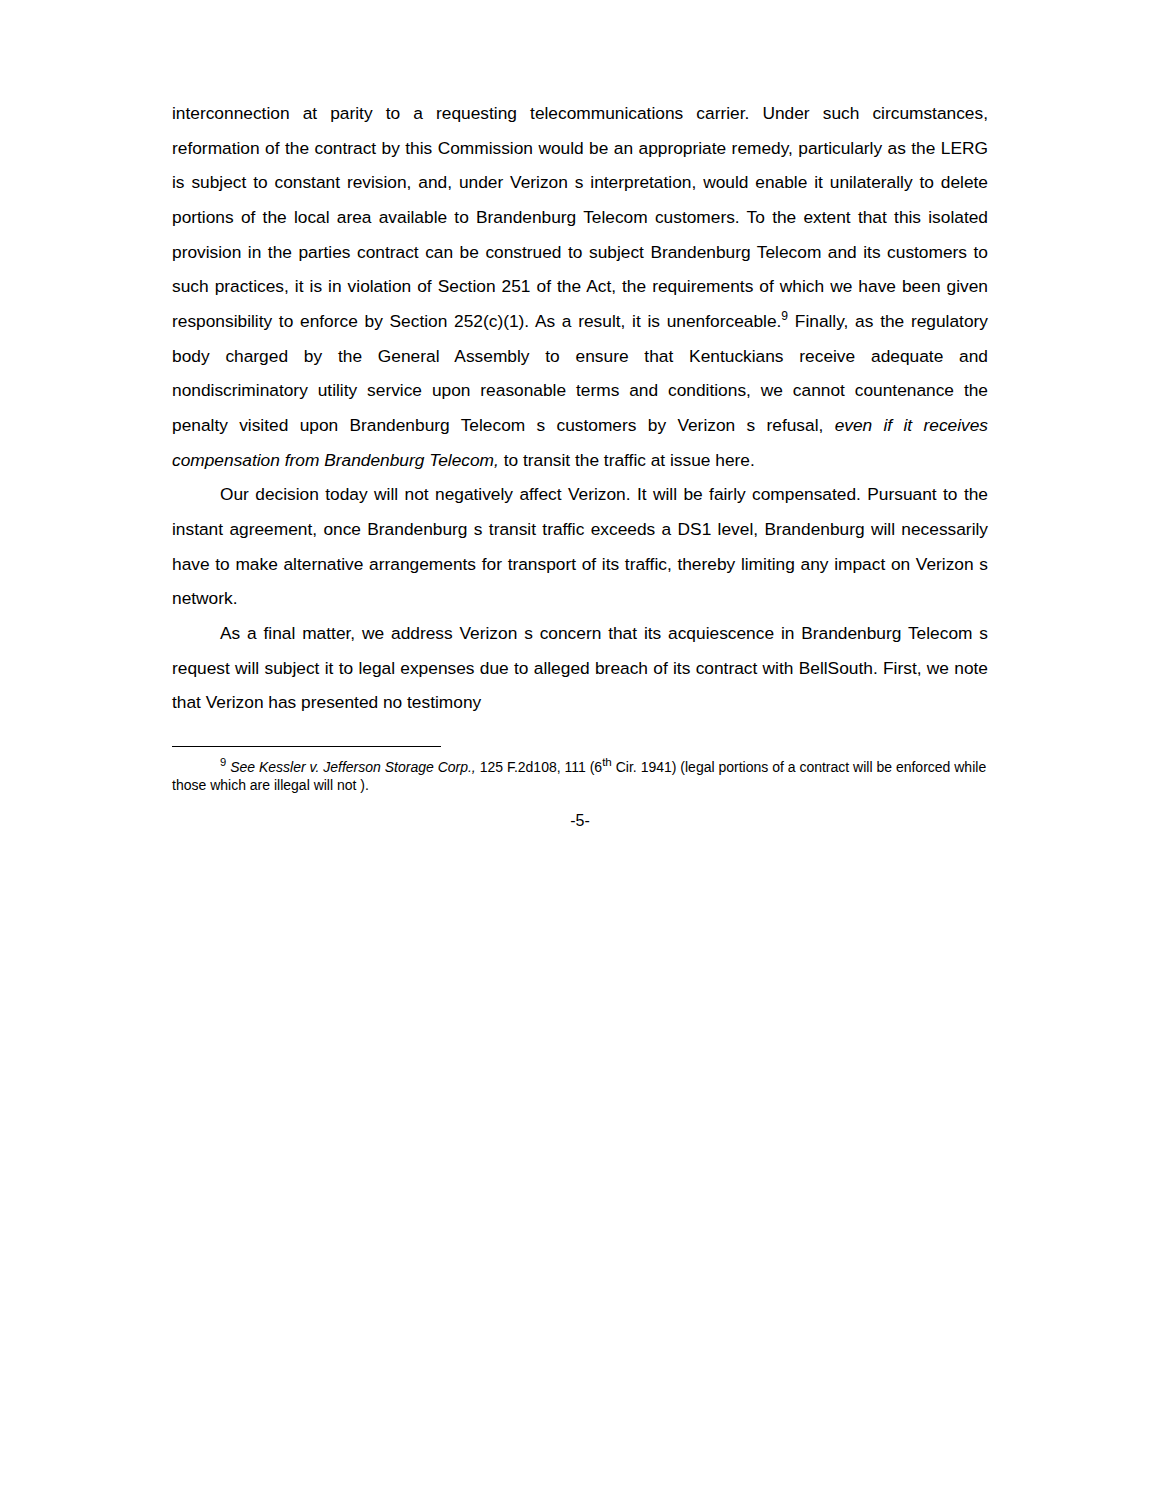interconnection at parity to a requesting telecommunications carrier. Under such circumstances, reformation of the contract by this Commission would be an appropriate remedy, particularly as the LERG is subject to constant revision, and, under Verizon s interpretation, would enable it unilaterally to delete portions of the local area available to Brandenburg Telecom customers. To the extent that this isolated provision in the parties contract can be construed to subject Brandenburg Telecom and its customers to such practices, it is in violation of Section 251 of the Act, the requirements of which we have been given responsibility to enforce by Section 252(c)(1). As a result, it is unenforceable.9 Finally, as the regulatory body charged by the General Assembly to ensure that Kentuckians receive adequate and nondiscriminatory utility service upon reasonable terms and conditions, we cannot countenance the penalty visited upon Brandenburg Telecom s customers by Verizon s refusal, even if it receives compensation from Brandenburg Telecom, to transit the traffic at issue here.
Our decision today will not negatively affect Verizon. It will be fairly compensated. Pursuant to the instant agreement, once Brandenburg s transit traffic exceeds a DS1 level, Brandenburg will necessarily have to make alternative arrangements for transport of its traffic, thereby limiting any impact on Verizon s network.
As a final matter, we address Verizon s concern that its acquiescence in Brandenburg Telecom s request will subject it to legal expenses due to alleged breach of its contract with BellSouth. First, we note that Verizon has presented no testimony
9 See Kessler v. Jefferson Storage Corp., 125 F.2d108, 111 (6th Cir. 1941) (legal portions of a contract will be enforced while those which are illegal will not ).
-5-